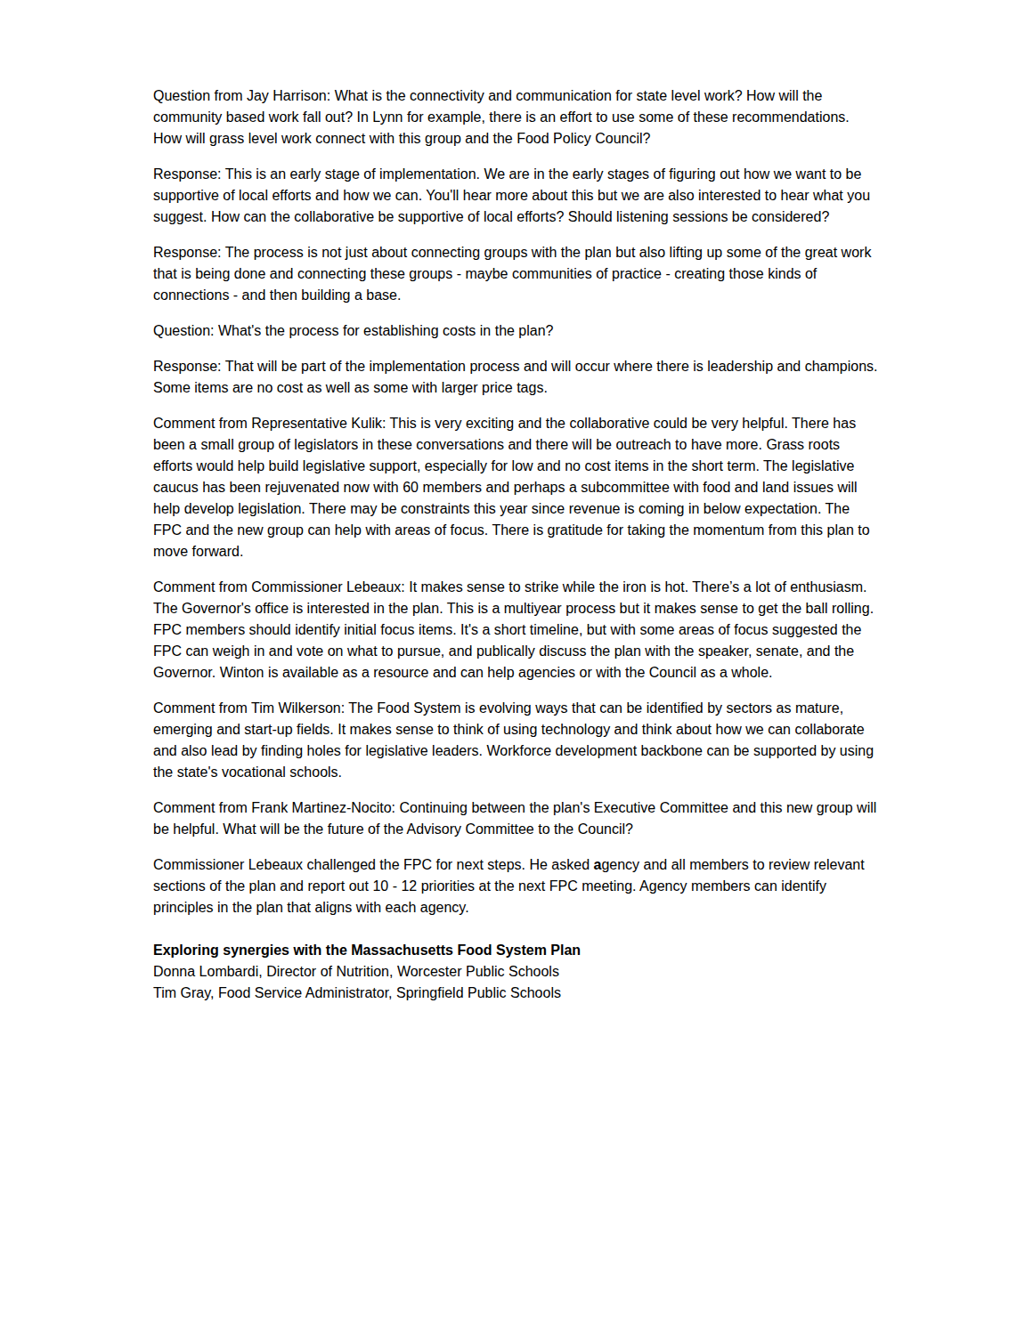Question from Jay Harrison: What is the connectivity and communication for state level work? How will the community based work fall out? In Lynn for example, there is an effort to use some of these recommendations. How will grass level work connect with this group and the Food Policy Council?
Response: This is an early stage of implementation. We are in the early stages of figuring out how we want to be supportive of local efforts and how we can. You'll hear more about this but we are also interested to hear what you suggest. How can the collaborative be supportive of local efforts? Should listening sessions be considered?
Response: The process is not just about connecting groups with the plan but also lifting up some of the great work that is being done and connecting these groups - maybe communities of practice - creating those kinds of connections - and then building a base.
Question: What's the process for establishing costs in the plan?
Response: That will be part of the implementation process and will occur where there is leadership and champions. Some items are no cost as well as some with larger price tags.
Comment from Representative Kulik: This is very exciting and the collaborative could be very helpful. There has been a small group of legislators in these conversations and there will be outreach to have more. Grass roots efforts would help build legislative support, especially for low and no cost items in the short term. The legislative caucus has been rejuvenated now with 60 members and perhaps a subcommittee with food and land issues will help develop legislation. There may be constraints this year since revenue is coming in below expectation. The FPC and the new group can help with areas of focus. There is gratitude for taking the momentum from this plan to move forward.
Comment from Commissioner Lebeaux: It makes sense to strike while the iron is hot. There’s a lot of enthusiasm. The Governor's office is interested in the plan. This is a multiyear process but it makes sense to get the ball rolling. FPC members should identify initial focus items. It's a short timeline, but with some areas of focus suggested the FPC can weigh in and vote on what to pursue, and publically discuss the plan with the speaker, senate, and the Governor. Winton is available as a resource and can help agencies or with the Council as a whole.
Comment from Tim Wilkerson: The Food System is evolving ways that can be identified by sectors as mature, emerging and start-up fields. It makes sense to think of using technology and think about how we can collaborate and also lead by finding holes for legislative leaders. Workforce development backbone can be supported by using the state's vocational schools.
Comment from Frank Martinez-Nocito: Continuing between the plan's Executive Committee and this new group will be helpful. What will be the future of the Advisory Committee to the Council?
Commissioner Lebeaux challenged the FPC for next steps. He asked agency and all members to review relevant sections of the plan and report out 10 - 12 priorities at the next FPC meeting. Agency members can identify principles in the plan that aligns with each agency.
Exploring synergies with the Massachusetts Food System Plan
Donna Lombardi, Director of Nutrition, Worcester Public Schools
Tim Gray, Food Service Administrator, Springfield Public Schools